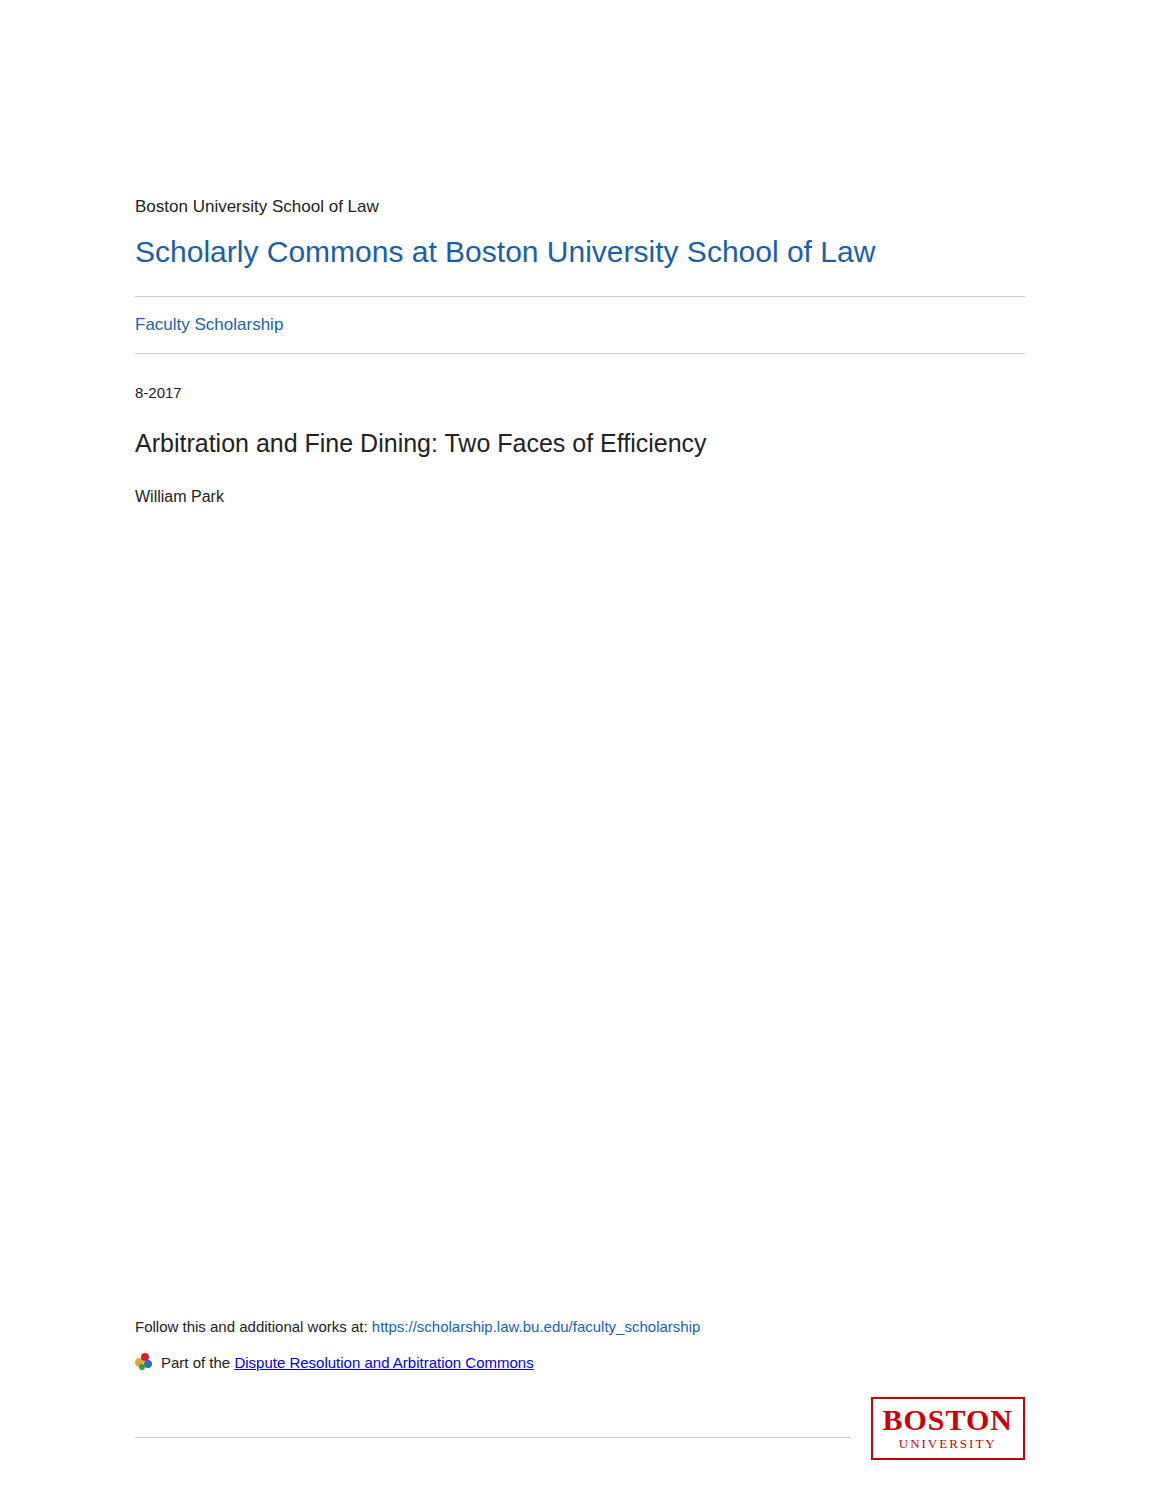Boston University School of Law
Scholarly Commons at Boston University School of Law
Faculty Scholarship
8-2017
Arbitration and Fine Dining: Two Faces of Efficiency
William Park
Follow this and additional works at: https://scholarship.law.bu.edu/faculty_scholarship
Part of the Dispute Resolution and Arbitration Commons
BOSTON UNIVERSITY